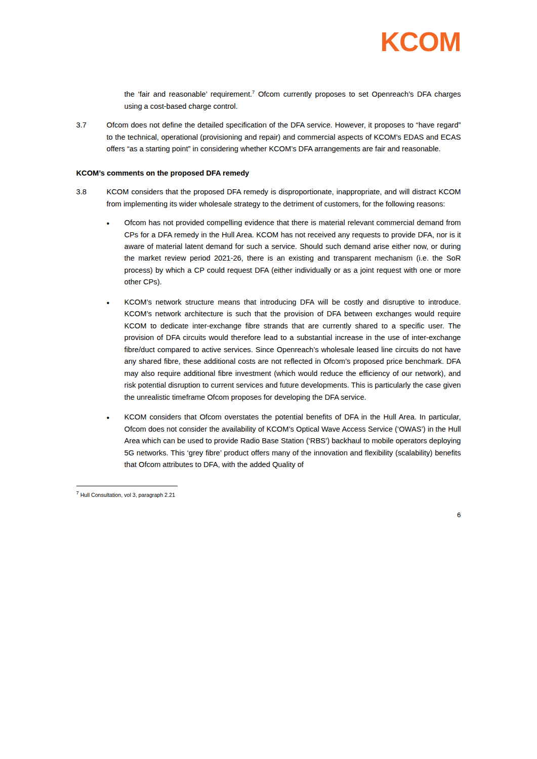KCOM
the ‘fair and reasonable’ requirement.7 Ofcom currently proposes to set Openreach’s DFA charges using a cost-based charge control.
3.7
Ofcom does not define the detailed specification of the DFA service. However, it proposes to “have regard” to the technical, operational (provisioning and repair) and commercial aspects of KCOM’s EDAS and ECAS offers “as a starting point” in considering whether KCOM’s DFA arrangements are fair and reasonable.
KCOM’s comments on the proposed DFA remedy
3.8
KCOM considers that the proposed DFA remedy is disproportionate, inappropriate, and will distract KCOM from implementing its wider wholesale strategy to the detriment of customers, for the following reasons:
Ofcom has not provided compelling evidence that there is material relevant commercial demand from CPs for a DFA remedy in the Hull Area. KCOM has not received any requests to provide DFA, nor is it aware of material latent demand for such a service. Should such demand arise either now, or during the market review period 2021-26, there is an existing and transparent mechanism (i.e. the SoR process) by which a CP could request DFA (either individually or as a joint request with one or more other CPs).
KCOM’s network structure means that introducing DFA will be costly and disruptive to introduce. KCOM’s network architecture is such that the provision of DFA between exchanges would require KCOM to dedicate inter-exchange fibre strands that are currently shared to a specific user. The provision of DFA circuits would therefore lead to a substantial increase in the use of inter-exchange fibre/duct compared to active services. Since Openreach’s wholesale leased line circuits do not have any shared fibre, these additional costs are not reflected in Ofcom’s proposed price benchmark. DFA may also require additional fibre investment (which would reduce the efficiency of our network), and risk potential disruption to current services and future developments. This is particularly the case given the unrealistic timeframe Ofcom proposes for developing the DFA service.
KCOM considers that Ofcom overstates the potential benefits of DFA in the Hull Area. In particular, Ofcom does not consider the availability of KCOM’s Optical Wave Access Service (‘OWAS’) in the Hull Area which can be used to provide Radio Base Station (‘RBS’) backhaul to mobile operators deploying 5G networks. This ‘grey fibre’ product offers many of the innovation and flexibility (scalability) benefits that Ofcom attributes to DFA, with the added Quality of
7 Hull Consultation, vol 3, paragraph 2.21
6